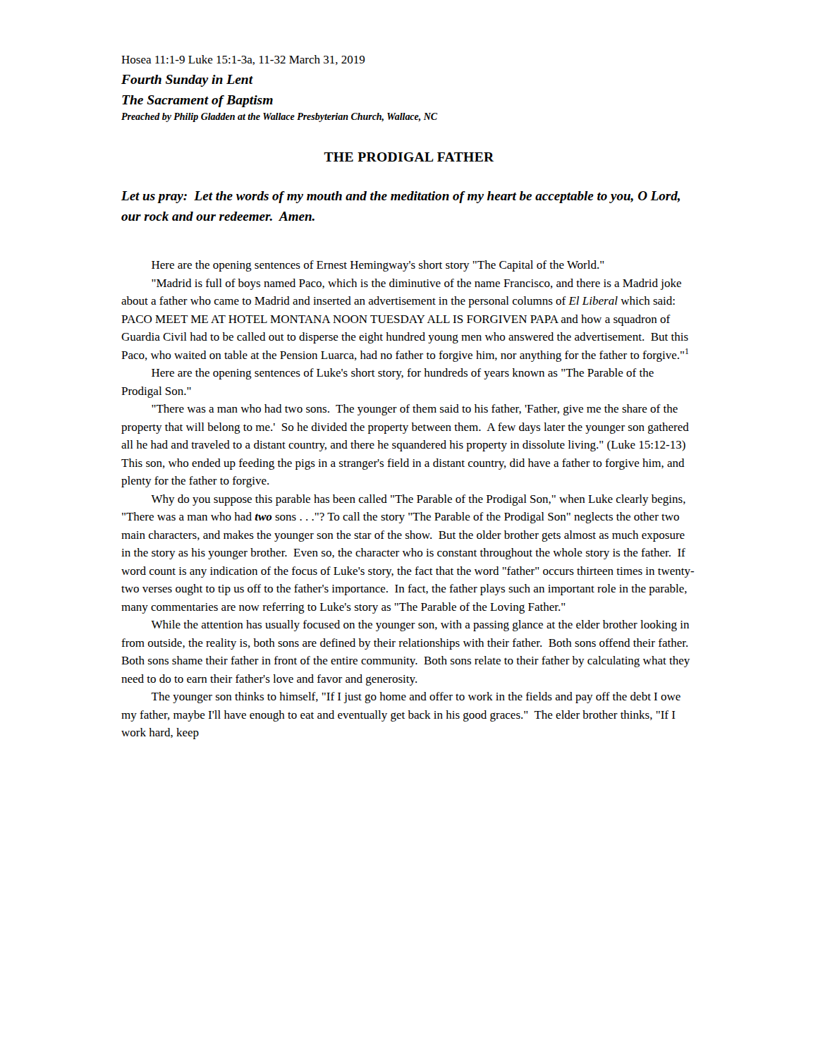Hosea 11:1-9 Luke 15:1-3a, 11-32 March 31, 2019
Fourth Sunday in Lent
The Sacrament of Baptism
Preached by Philip Gladden at the Wallace Presbyterian Church, Wallace, NC
THE PRODIGAL FATHER
Let us pray: Let the words of my mouth and the meditation of my heart be acceptable to you, O Lord, our rock and our redeemer. Amen.
Here are the opening sentences of Ernest Hemingway's short story "The Capital of the World."
"Madrid is full of boys named Paco, which is the diminutive of the name Francisco, and there is a Madrid joke about a father who came to Madrid and inserted an advertisement in the personal columns of El Liberal which said: PACO MEET ME AT HOTEL MONTANA NOON TUESDAY ALL IS FORGIVEN PAPA and how a squadron of Guardia Civil had to be called out to disperse the eight hundred young men who answered the advertisement. But this Paco, who waited on table at the Pension Luarca, had no father to forgive him, nor anything for the father to forgive."1
Here are the opening sentences of Luke's short story, for hundreds of years known as "The Parable of the Prodigal Son."
"There was a man who had two sons. The younger of them said to his father, 'Father, give me the share of the property that will belong to me.' So he divided the property between them. A few days later the younger son gathered all he had and traveled to a distant country, and there he squandered his property in dissolute living." (Luke 15:12-13) This son, who ended up feeding the pigs in a stranger's field in a distant country, did have a father to forgive him, and plenty for the father to forgive.
Why do you suppose this parable has been called "The Parable of the Prodigal Son," when Luke clearly begins, "There was a man who had two sons . . ."? To call the story "The Parable of the Prodigal Son" neglects the other two main characters, and makes the younger son the star of the show. But the older brother gets almost as much exposure in the story as his younger brother. Even so, the character who is constant throughout the whole story is the father. If word count is any indication of the focus of Luke's story, the fact that the word "father" occurs thirteen times in twenty-two verses ought to tip us off to the father's importance. In fact, the father plays such an important role in the parable, many commentaries are now referring to Luke's story as "The Parable of the Loving Father."
While the attention has usually focused on the younger son, with a passing glance at the elder brother looking in from outside, the reality is, both sons are defined by their relationships with their father. Both sons offend their father. Both sons shame their father in front of the entire community. Both sons relate to their father by calculating what they need to do to earn their father's love and favor and generosity.
The younger son thinks to himself, "If I just go home and offer to work in the fields and pay off the debt I owe my father, maybe I'll have enough to eat and eventually get back in his good graces." The elder brother thinks, "If I work hard, keep